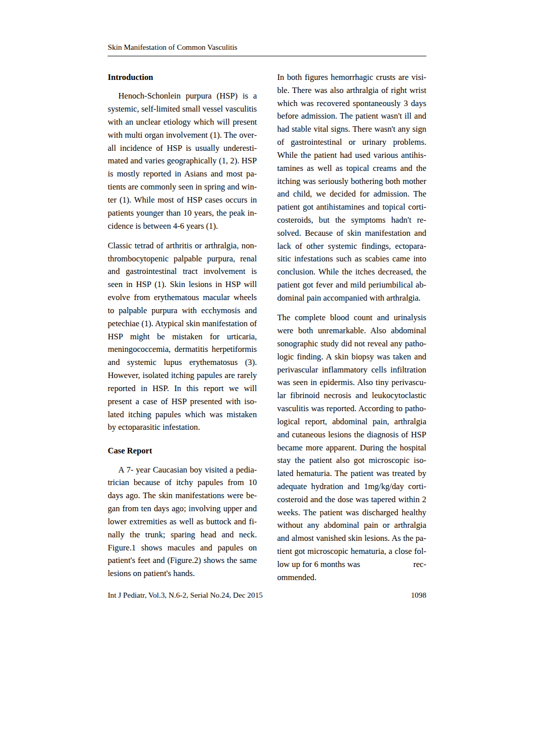Skin Manifestation of Common Vasculitis
Introduction
Henoch-Schonlein purpura (HSP) is a systemic, self-limited small vessel vasculitis with an unclear etiology which will present with multi organ involvement (1). The overall incidence of HSP is usually underestimated and varies geographically (1, 2). HSP is mostly reported in Asians and most patients are commonly seen in spring and winter (1). While most of HSP cases occurs in patients younger than 10 years, the peak incidence is between 4-6 years (1).
Classic tetrad of arthritis or arthralgia, nonthrombocytopenic palpable purpura, renal and gastrointestinal tract involvement is seen in HSP (1). Skin lesions in HSP will evolve from erythematous macular wheels to palpable purpura with ecchymosis and petechiae (1). Atypical skin manifestation of HSP might be mistaken for urticaria, meningococcemia, dermatitis herpetiformis and systemic lupus erythematosus (3). However, isolated itching papules are rarely reported in HSP. In this report we will present a case of HSP presented with isolated itching papules which was mistaken by ectoparasitic infestation.
Case Report
A 7- year Caucasian boy visited a pediatrician because of itchy papules from 10 days ago. The skin manifestations were began from ten days ago; involving upper and lower extremities as well as buttock and finally the trunk; sparing head and neck. Figure.1 shows macules and papules on patient's feet and (Figure.2) shows the same lesions on patient's hands.
In both figures hemorrhagic crusts are visible. There was also arthralgia of right wrist which was recovered spontaneously 3 days before admission. The patient wasn't ill and had stable vital signs. There wasn't any sign of gastrointestinal or urinary problems. While the patient had used various antihistamines as well as topical creams and the itching was seriously bothering both mother and child, we decided for admission. The patient got antihistamines and topical corticosteroids, but the symptoms hadn't resolved. Because of skin manifestation and lack of other systemic findings, ectoparasitic infestations such as scabies came into conclusion. While the itches decreased, the patient got fever and mild periumbilical abdominal pain accompanied with arthralgia.
The complete blood count and urinalysis were both unremarkable. Also abdominal sonographic study did not reveal any pathologic finding. A skin biopsy was taken and perivascular inflammatory cells infiltration was seen in epidermis. Also tiny perivascular fibrinoid necrosis and leukocytoclastic vasculitis was reported. According to pathological report, abdominal pain, arthralgia and cutaneous lesions the diagnosis of HSP became more apparent. During the hospital stay the patient also got microscopic isolated hematuria. The patient was treated by adequate hydration and 1mg/kg/day corticosteroid and the dose was tapered within 2 weeks. The patient was discharged healthy without any abdominal pain or arthralgia and almost vanished skin lesions. As the patient got microscopic hematuria, a close follow up for 6 months was recommended.
Int J Pediatr, Vol.3, N.6-2, Serial No.24, Dec 2015 1098